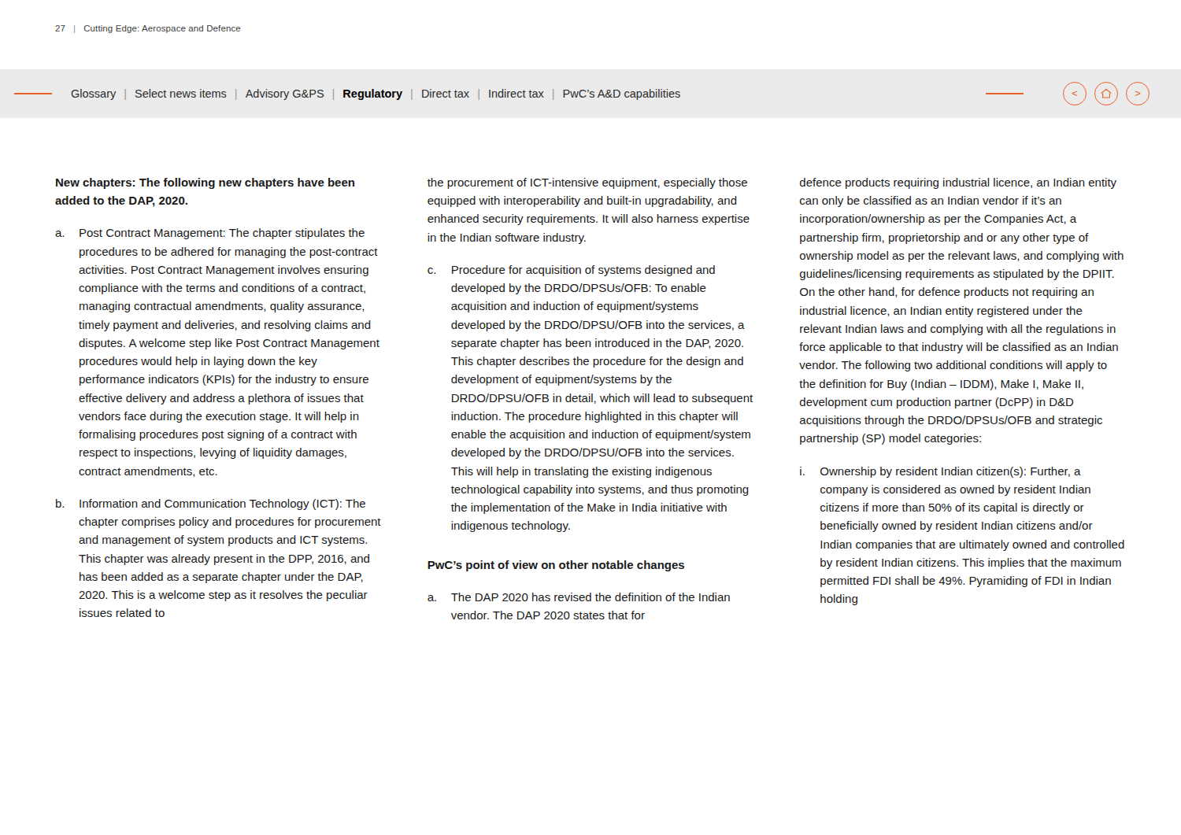27|Cutting Edge: Aerospace and Defence
Glossary|Select news items|Advisory G&PS|Regulatory|Direct tax|Indirect tax|PwC’s A&D capabilities
<
>
New chapters: The following new chapters have been added to the DAP, 2020.
a. Post Contract Management: The chapter stipulates the procedures to be adhered for managing the post-contract activities. Post Contract Management involves ensuring compliance with the terms and conditions of a contract, managing contractual amendments, quality assurance, timely payment and deliveries, and resolving claims and disputes. A welcome step like Post Contract Management procedures would help in laying down the key performance indicators (KPIs) for the industry to ensure effective delivery and address a plethora of issues that vendors face during the execution stage. It will help in formalising procedures post signing of a contract with respect to inspections, levying of liquidity damages, contract amendments, etc.
b. Information and Communication Technology (ICT): The chapter comprises policy and procedures for procurement and management of system products and ICT systems. This chapter was already present in the DPP, 2016, and has been added as a separate chapter under the DAP, 2020. This is a welcome step as it resolves the peculiar issues related to
the procurement of ICT-intensive equipment, especially those equipped with interoperability and built-in upgradability, and enhanced security requirements. It will also harness expertise in the Indian software industry.
c. Procedure for acquisition of systems designed and developed by the DRDO/DPSUs/OFB: To enable acquisition and induction of equipment/systems developed by the DRDO/DPSU/OFB into the services, a separate chapter has been introduced in the DAP, 2020. This chapter describes the procedure for the design and development of equipment/systems by the DRDO/DPSU/OFB in detail, which will lead to subsequent induction. The procedure highlighted in this chapter will enable the acquisition and induction of equipment/system developed by the DRDO/DPSU/OFB into the services. This will help in translating the existing indigenous technological capability into systems, and thus promoting the implementation of the Make in India initiative with indigenous technology.
PwC’s point of view on other notable changes
a. The DAP 2020 has revised the definition of the Indian vendor. The DAP 2020 states that for
defence products requiring industrial licence, an Indian entity can only be classified as an Indian vendor if it’s an incorporation/ownership as per the Companies Act, a partnership firm, proprietorship and or any other type of ownership model as per the relevant laws, and complying with guidelines/licensing requirements as stipulated by the DPIIT. On the other hand, for defence products not requiring an industrial licence, an Indian entity registered under the relevant Indian laws and complying with all the regulations in force applicable to that industry will be classified as an Indian vendor. The following two additional conditions will apply to the definition for Buy (Indian – IDDM), Make I, Make II, development cum production partner (DcPP) in D&D acquisitions through the DRDO/DPSUs/OFB and strategic partnership (SP) model categories:
i. Ownership by resident Indian citizen(s): Further, a company is considered as owned by resident Indian citizens if more than 50% of its capital is directly or beneficially owned by resident Indian citizens and/or Indian companies that are ultimately owned and controlled by resident Indian citizens. This implies that the maximum permitted FDI shall be 49%. Pyramiding of FDI in Indian holding